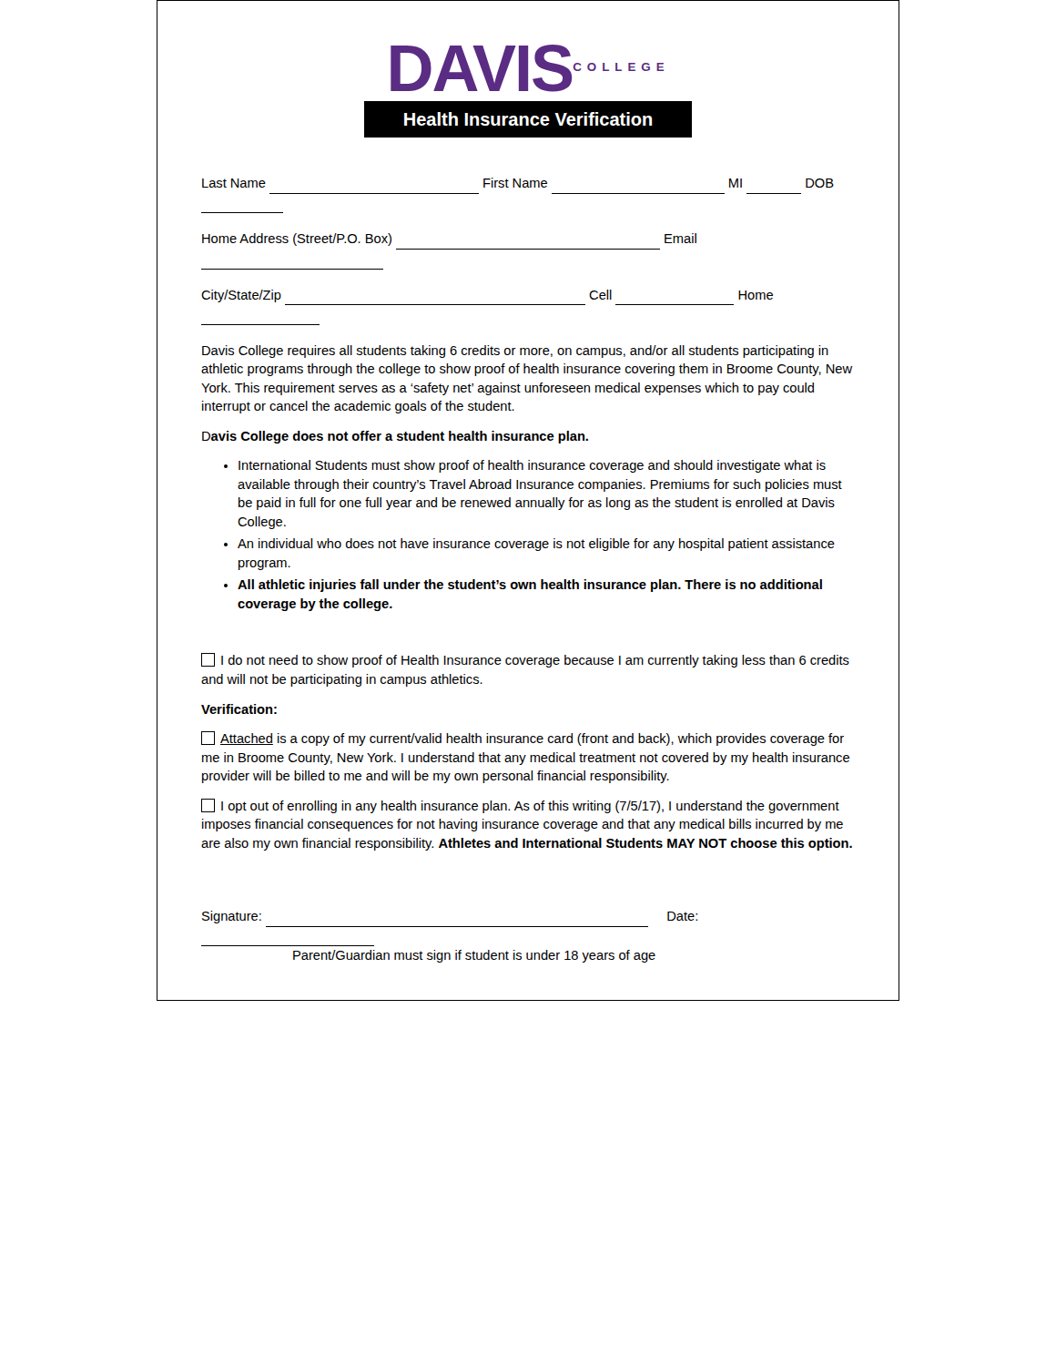DAVISCOLLEGE
Health Insurance Verification
Last Name First Name MI DOB
Home Address (Street/P.O. Box) Email
City/State/Zip Cell Home
Davis College requires all students taking 6 credits or more, on campus, and/or all students participating in athletic programs through the college to show proof of health insurance covering them in Broome County, New York. This requirement serves as a ‘safety net’ against unforeseen medical expenses which to pay could interrupt or cancel the academic goals of the student.
Davis College does not offer a student health insurance plan.
International Students must show proof of health insurance coverage and should investigate what is available through their country’s Travel Abroad Insurance companies. Premiums for such policies must be paid in full for one full year and be renewed annually for as long as the student is enrolled at Davis College.
An individual who does not have insurance coverage is not eligible for any hospital patient assistance program.
All athletic injuries fall under the student’s own health insurance plan. There is no additional coverage by the college.
I do not need to show proof of Health Insurance coverage because I am currently taking less than 6 credits and will not be participating in campus athletics.
Verification:
Attached is a copy of my current/valid health insurance card (front and back), which provides coverage for me in Broome County, New York. I understand that any medical treatment not covered by my health insurance provider will be billed to me and will be my own personal financial responsibility.
I opt out of enrolling in any health insurance plan. As of this writing (7/5/17), I understand the government imposes financial consequences for not having insurance coverage and that any medical bills incurred by me are also my own financial responsibility. Athletes and International Students MAY NOT choose this option.
Signature: Date:
Parent/Guardian must sign if student is under 18 years of age